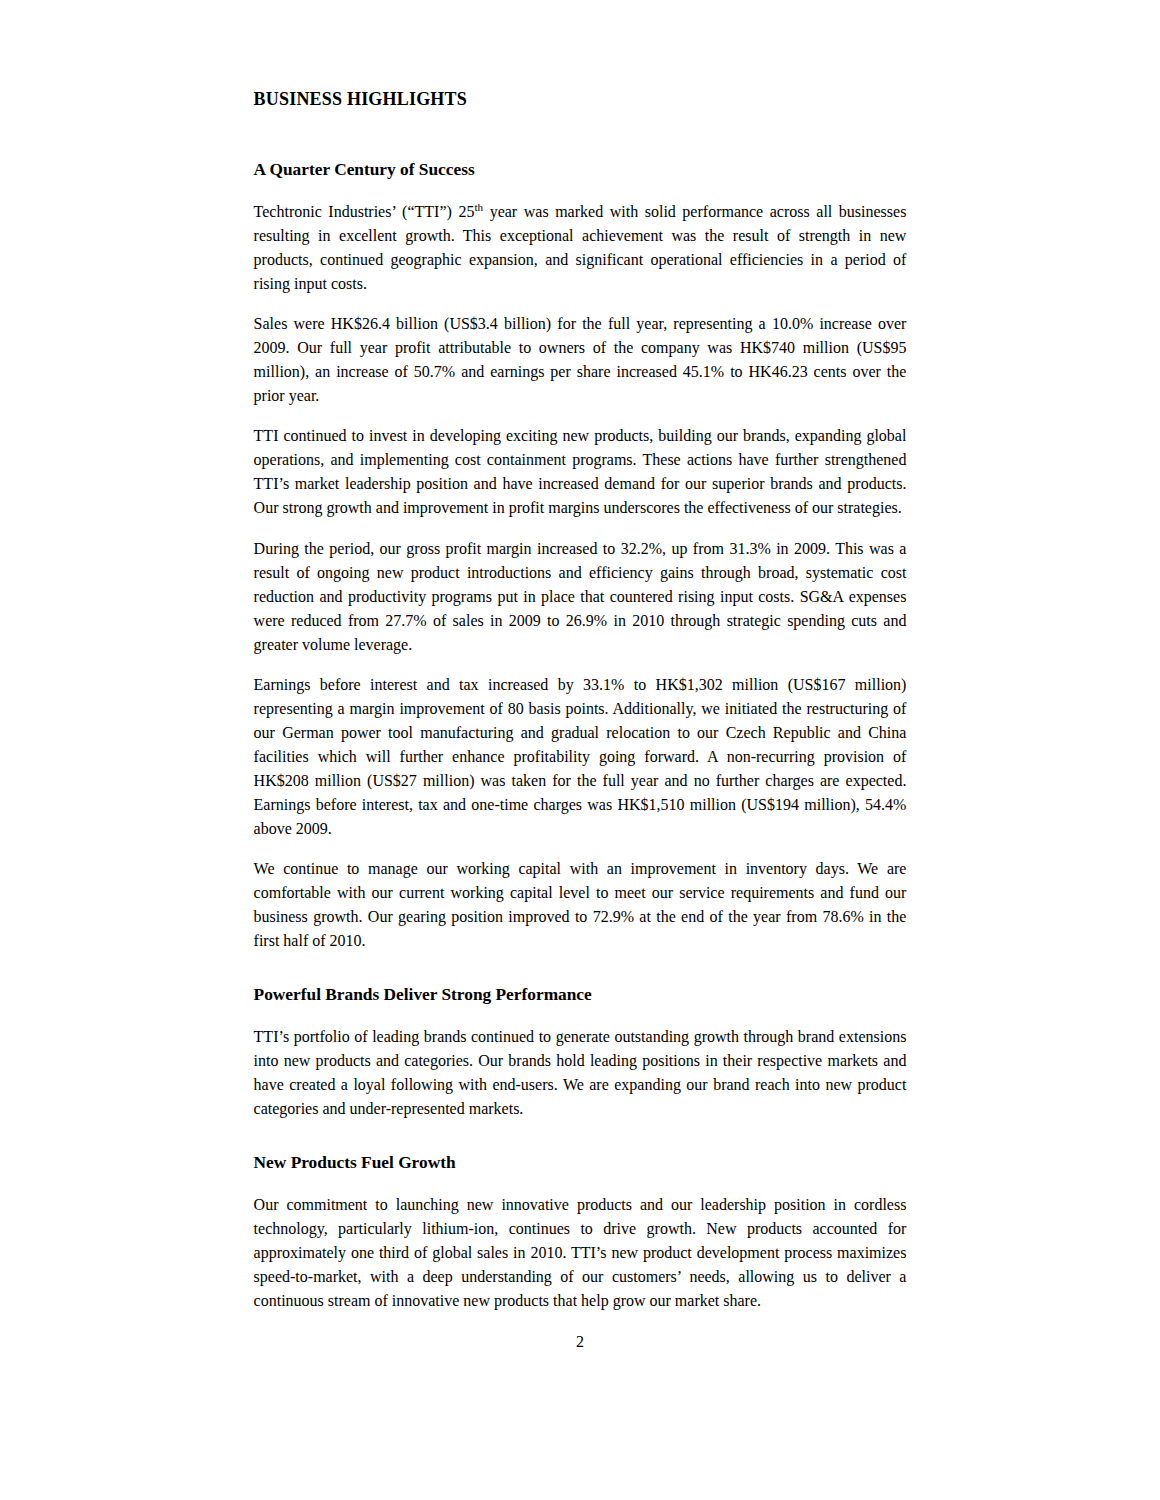BUSINESS HIGHLIGHTS
A Quarter Century of Success
Techtronic Industries’ (“TTI”) 25th year was marked with solid performance across all businesses resulting in excellent growth. This exceptional achievement was the result of strength in new products, continued geographic expansion, and significant operational efficiencies in a period of rising input costs.
Sales were HK$26.4 billion (US$3.4 billion) for the full year, representing a 10.0% increase over 2009. Our full year profit attributable to owners of the company was HK$740 million (US$95 million), an increase of 50.7% and earnings per share increased 45.1% to HK46.23 cents over the prior year.
TTI continued to invest in developing exciting new products, building our brands, expanding global operations, and implementing cost containment programs. These actions have further strengthened TTI’s market leadership position and have increased demand for our superior brands and products. Our strong growth and improvement in profit margins underscores the effectiveness of our strategies.
During the period, our gross profit margin increased to 32.2%, up from 31.3% in 2009. This was a result of ongoing new product introductions and efficiency gains through broad, systematic cost reduction and productivity programs put in place that countered rising input costs. SG&A expenses were reduced from 27.7% of sales in 2009 to 26.9% in 2010 through strategic spending cuts and greater volume leverage.
Earnings before interest and tax increased by 33.1% to HK$1,302 million (US$167 million) representing a margin improvement of 80 basis points. Additionally, we initiated the restructuring of our German power tool manufacturing and gradual relocation to our Czech Republic and China facilities which will further enhance profitability going forward. A non-recurring provision of HK$208 million (US$27 million) was taken for the full year and no further charges are expected. Earnings before interest, tax and one-time charges was HK$1,510 million (US$194 million), 54.4% above 2009.
We continue to manage our working capital with an improvement in inventory days. We are comfortable with our current working capital level to meet our service requirements and fund our business growth. Our gearing position improved to 72.9% at the end of the year from 78.6% in the first half of 2010.
Powerful Brands Deliver Strong Performance
TTI’s portfolio of leading brands continued to generate outstanding growth through brand extensions into new products and categories. Our brands hold leading positions in their respective markets and have created a loyal following with end-users. We are expanding our brand reach into new product categories and under-represented markets.
New Products Fuel Growth
Our commitment to launching new innovative products and our leadership position in cordless technology, particularly lithium-ion, continues to drive growth. New products accounted for approximately one third of global sales in 2010. TTI’s new product development process maximizes speed-to-market, with a deep understanding of our customers’ needs, allowing us to deliver a continuous stream of innovative new products that help grow our market share.
2